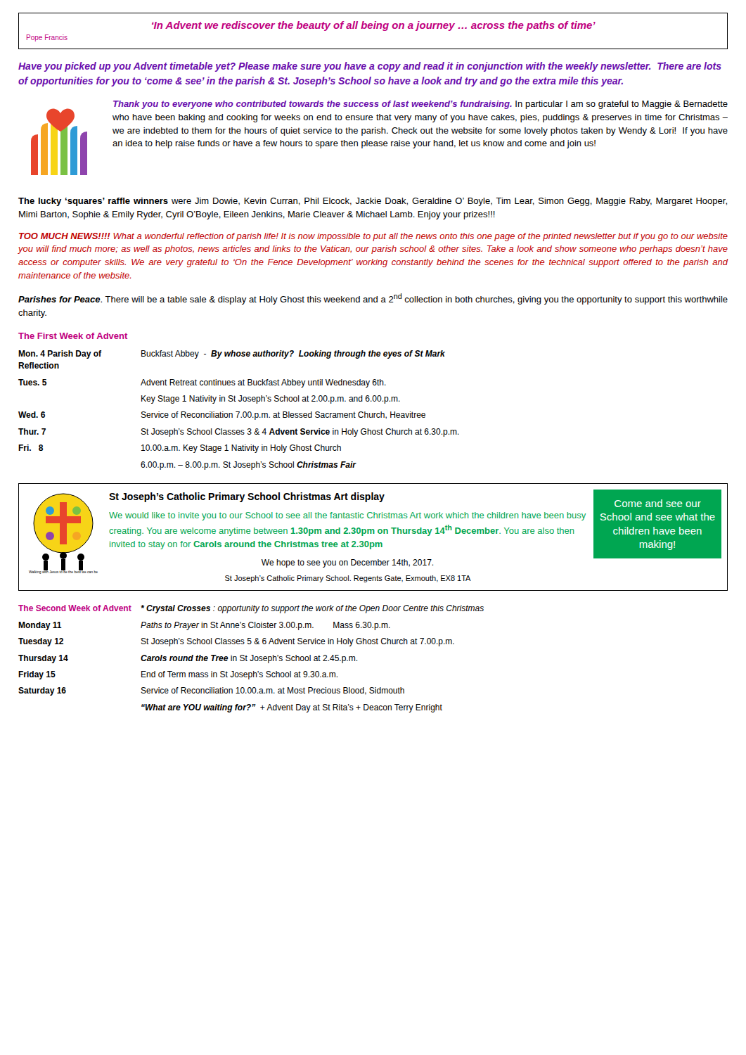‘In Advent we rediscover the beauty of all being on a journey … across the paths of time’
Pope Francis
Have you picked up you Advent timetable yet? Please make sure you have a copy and read it in conjunction with the weekly newsletter. There are lots of opportunities for you to ‘come & see’ in the parish & St. Joseph’s School so have a look and try and go the extra mile this year.
Thank you to everyone who contributed towards the success of last weekend’s fundraising. In particular I am so grateful to Maggie & Bernadette who have been baking and cooking for weeks on end to ensure that very many of you have cakes, pies, puddings & preserves in time for Christmas – we are indebted to them for the hours of quiet service to the parish. Check out the website for some lovely photos taken by Wendy & Lori! If you have an idea to help raise funds or have a few hours to spare then please raise your hand, let us know and come and join us!
The lucky ‘squares’ raffle winners were Jim Dowie, Kevin Curran, Phil Elcock, Jackie Doak, Geraldine O’ Boyle, Tim Lear, Simon Gegg, Maggie Raby, Margaret Hooper, Mimi Barton, Sophie & Emily Ryder, Cyril O’Boyle, Eileen Jenkins, Marie Cleaver & Michael Lamb. Enjoy your prizes!!!
TOO MUCH NEWS!!!! What a wonderful reflection of parish life! It is now impossible to put all the news onto this one page of the printed newsletter but if you go to our website you will find much more; as well as photos, news articles and links to the Vatican, our parish school & other sites. Take a look and show someone who perhaps doesn’t have access or computer skills. We are very grateful to ‘On the Fence Development’ working constantly behind the scenes for the technical support offered to the parish and maintenance of the website.
Parishes for Peace. There will be a table sale & display at Holy Ghost this weekend and a 2nd collection in both churches, giving you the opportunity to support this worthwhile charity.
The First Week of Advent
| Mon. 4 Parish Day of Reflection | Buckfast Abbey - By whose authority? Looking through the eyes of St Mark |
| Tues. 5 | Advent Retreat continues at Buckfast Abbey until Wednesday 6th. |
| | Key Stage 1 Nativity in St Joseph’s School at 2.00.p.m. and 6.00.p.m. |
| Wed. 6 | Service of Reconciliation 7.00.p.m. at Blessed Sacrament Church, Heavitree |
| Thur. 7 | St Joseph’s School Classes 3 & 4 Advent Service in Holy Ghost Church at 6.30.p.m. |
| Fri. 8 | 10.00.a.m. Key Stage 1 Nativity in Holy Ghost Church |
| | 6.00.p.m. – 8.00.p.m. St Joseph’s School Christmas Fair |
Walking with Jesus to be the best we can be
Come and see our School and see what the children have been making!
St Joseph’s Catholic Primary School Christmas Art display
We would like to invite you to our School to see all the fantastic Christmas Art work which the children have been busy creating. You are welcome anytime between 1.30pm and 2.30pm on Thursday 14th December. You are also then invited to stay on for Carols around the Christmas tree at 2.30pm
We hope to see you on December 14th, 2017.
St Joseph’s Catholic Primary School. Regents Gate, Exmouth, EX8 1TA
| The Second Week of Advent | * Crystal Crosses : opportunity to support the work of the Open Door Centre this Christmas |
| Monday 11 | Paths to Prayer in St Anne’s Cloister 3.00.p.m. Mass 6.30.p.m. |
| Tuesday 12 | St Joseph’s School Classes 5 & 6 Advent Service in Holy Ghost Church at 7.00.p.m. |
| Thursday 14 | Carols round the Tree in St Joseph’s School at 2.45.p.m. |
| Friday 15 | End of Term mass in St Joseph’s School at 9.30.a.m. |
| Saturday 16 | Service of Reconciliation 10.00.a.m. at Most Precious Blood, Sidmouth |
| | “What are YOU waiting for?” + Advent Day at St Rita’s + Deacon Terry Enright |